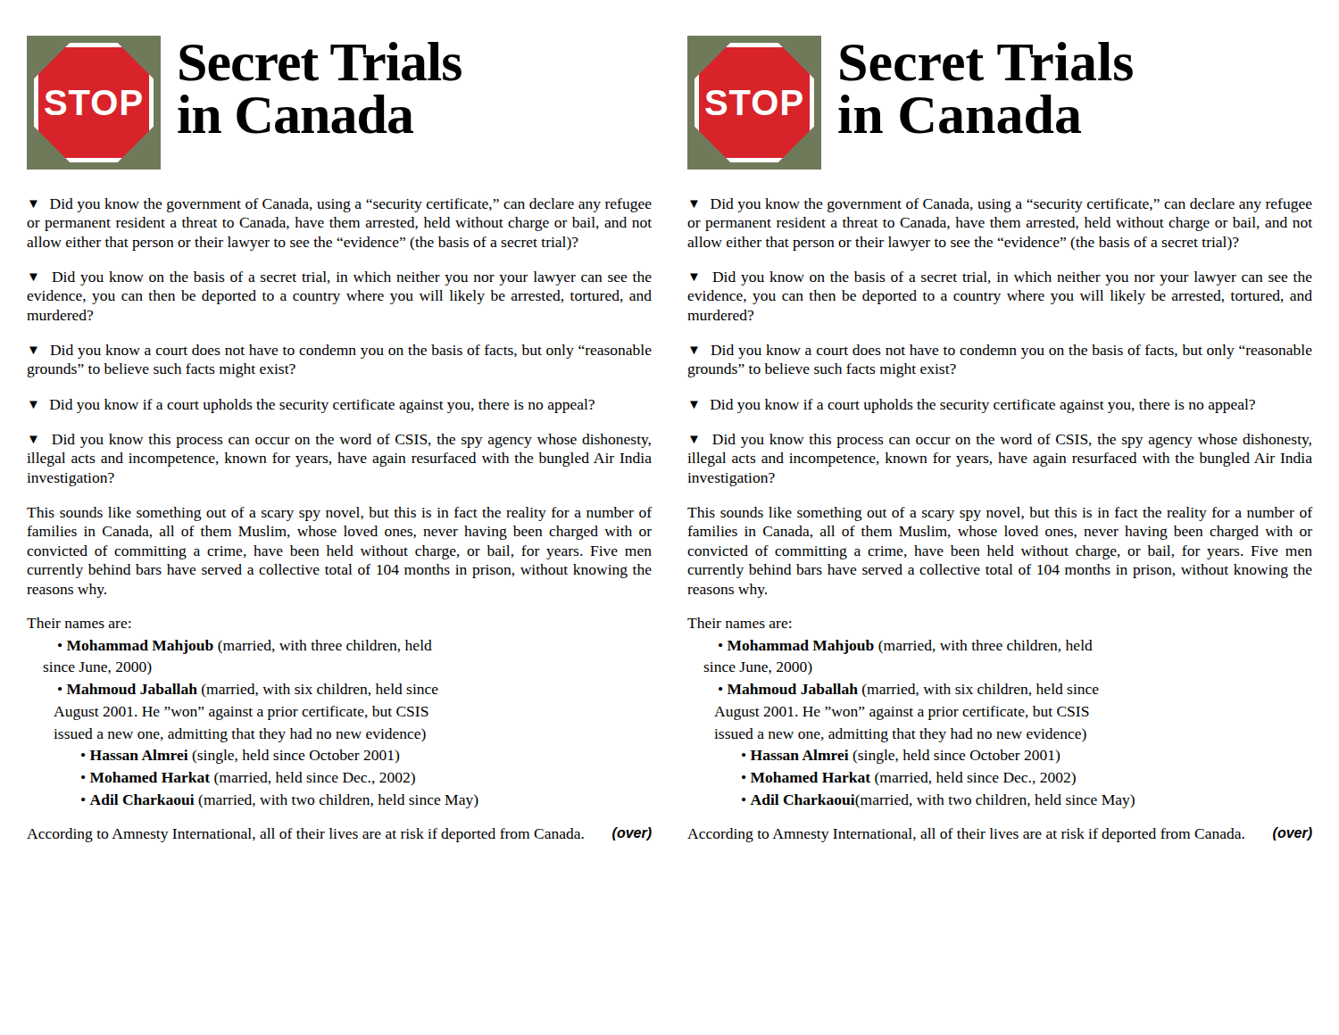STOP
Secret Trials
in Canada
▼ Did you know the government of Canada, using a “security certificate,” can declare any refugee or permanent resident a threat to Canada, have them arrested, held without charge or bail, and not allow either that person or their lawyer to see the “evidence” (the basis of a secret trial)?
▼ Did you know on the basis of a secret trial, in which neither you nor your lawyer can see the evidence, you can then be deported to a country where you will likely be arrested, tortured, and murdered?
▼ Did you know a court does not have to condemn you on the basis of facts, but only “reasonable grounds” to believe such facts might exist?
▼ Did you know if a court upholds the security certificate against you, there is no appeal?
▼ Did you know this process can occur on the word of CSIS, the spy agency whose dishonesty, illegal acts and incompetence, known for years, have again resurfaced with the bungled Air India investigation?
This sounds like something out of a scary spy novel, but this is in fact the reality for a number of families in Canada, all of them Muslim, whose loved ones, never having been charged with or convicted of committing a crime, have been held without charge, or bail, for years. Five men currently behind bars have served a collective total of 104 months in prison, without knowing the reasons why.
Their names are:
• Mohammad Mahjoub (married, with three children, held
since June, 2000)
• Mahmoud Jaballah (married, with six children, held since
August 2001. He ”won” against a prior certificate, but CSIS
issued a new one, admitting that they had no new evidence)
• Hassan Almrei (single, held since October 2001)
• Mohamed Harkat (married, held since Dec., 2002)
• Adil Charkaoui (married, with two children, held since May)
According to Amnesty International, all of their lives are at risk if deported from Canada. (over)
STOP
Secret Trials
in Canada
▼ Did you know the government of Canada, using a “security certificate,” can declare any refugee or permanent resident a threat to Canada, have them arrested, held without charge or bail, and not allow either that person or their lawyer to see the “evidence” (the basis of a secret trial)?
▼ Did you know on the basis of a secret trial, in which neither you nor your lawyer can see the evidence, you can then be deported to a country where you will likely be arrested, tortured, and murdered?
▼ Did you know a court does not have to condemn you on the basis of facts, but only “reasonable grounds” to believe such facts might exist?
▼ Did you know if a court upholds the security certificate against you, there is no appeal?
▼ Did you know this process can occur on the word of CSIS, the spy agency whose dishonesty, illegal acts and incompetence, known for years, have again resurfaced with the bungled Air India investigation?
This sounds like something out of a scary spy novel, but this is in fact the reality for a number of families in Canada, all of them Muslim, whose loved ones, never having been charged with or convicted of committing a crime, have been held without charge, or bail, for years. Five men currently behind bars have served a collective total of 104 months in prison, without knowing the reasons why.
Their names are:
• Mohammad Mahjoub (married, with three children, held
since June, 2000)
• Mahmoud Jaballah (married, with six children, held since
August 2001. He ”won” against a prior certificate, but CSIS
issued a new one, admitting that they had no new evidence)
• Hassan Almrei (single, held since October 2001)
• Mohamed Harkat (married, held since Dec., 2002)
• Adil Charkaoui(married, with two children, held since May)
According to Amnesty International, all of their lives are at risk if deported from Canada. (over)